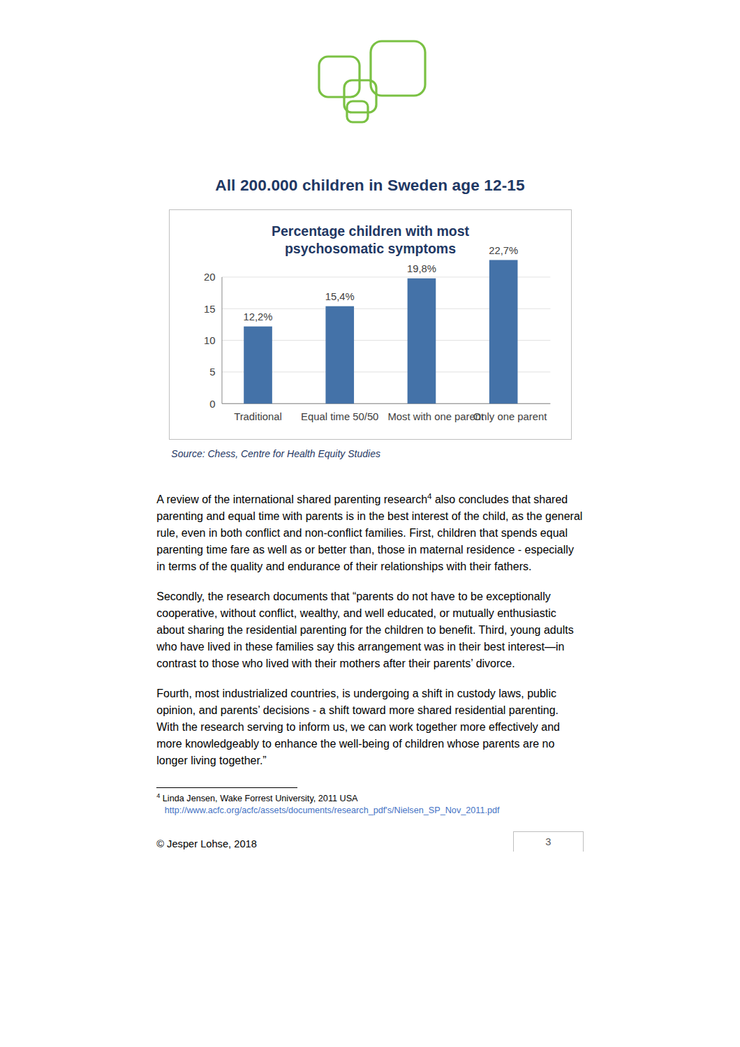All 200.000 children in Sweden age 12-15
Percentage children with most psychosomatic symptoms 20 15 10 5 0 12,2% 15,4% 19,8% 22,7% Traditional Equal time 50/50 Most with one parent Only one parent
Source: Chess, Centre for Health Equity Studies
A review of the international shared parenting research4 also concludes that shared parenting and equal time with parents is in the best interest of the child, as the general rule, even in both conflict and non-conflict families. First, children that spends equal parenting time fare as well as or better than, those in maternal residence - especially in terms of the quality and endurance of their relationships with their fathers.
Secondly, the research documents that “parents do not have to be exceptionally cooperative, without conflict, wealthy, and well educated, or mutually enthusiastic about sharing the residential parenting for the children to benefit. Third, young adults who have lived in these families say this arrangement was in their best interest—in contrast to those who lived with their mothers after their parents’ divorce.
Fourth, most industrialized countries, is undergoing a shift in custody laws, public opinion, and parents’ decisions - a shift toward more shared residential parenting. With the research serving to inform us, we can work together more effectively and more knowledgeably to enhance the well-being of children whose parents are no longer living together.”
4 Linda Jensen, Wake Forrest University, 2011 USA http://www.acfc.org/acfc/assets/documents/research_pdf's/Nielsen_SP_Nov_2011.pdf
© Jesper Lohse, 2018
3